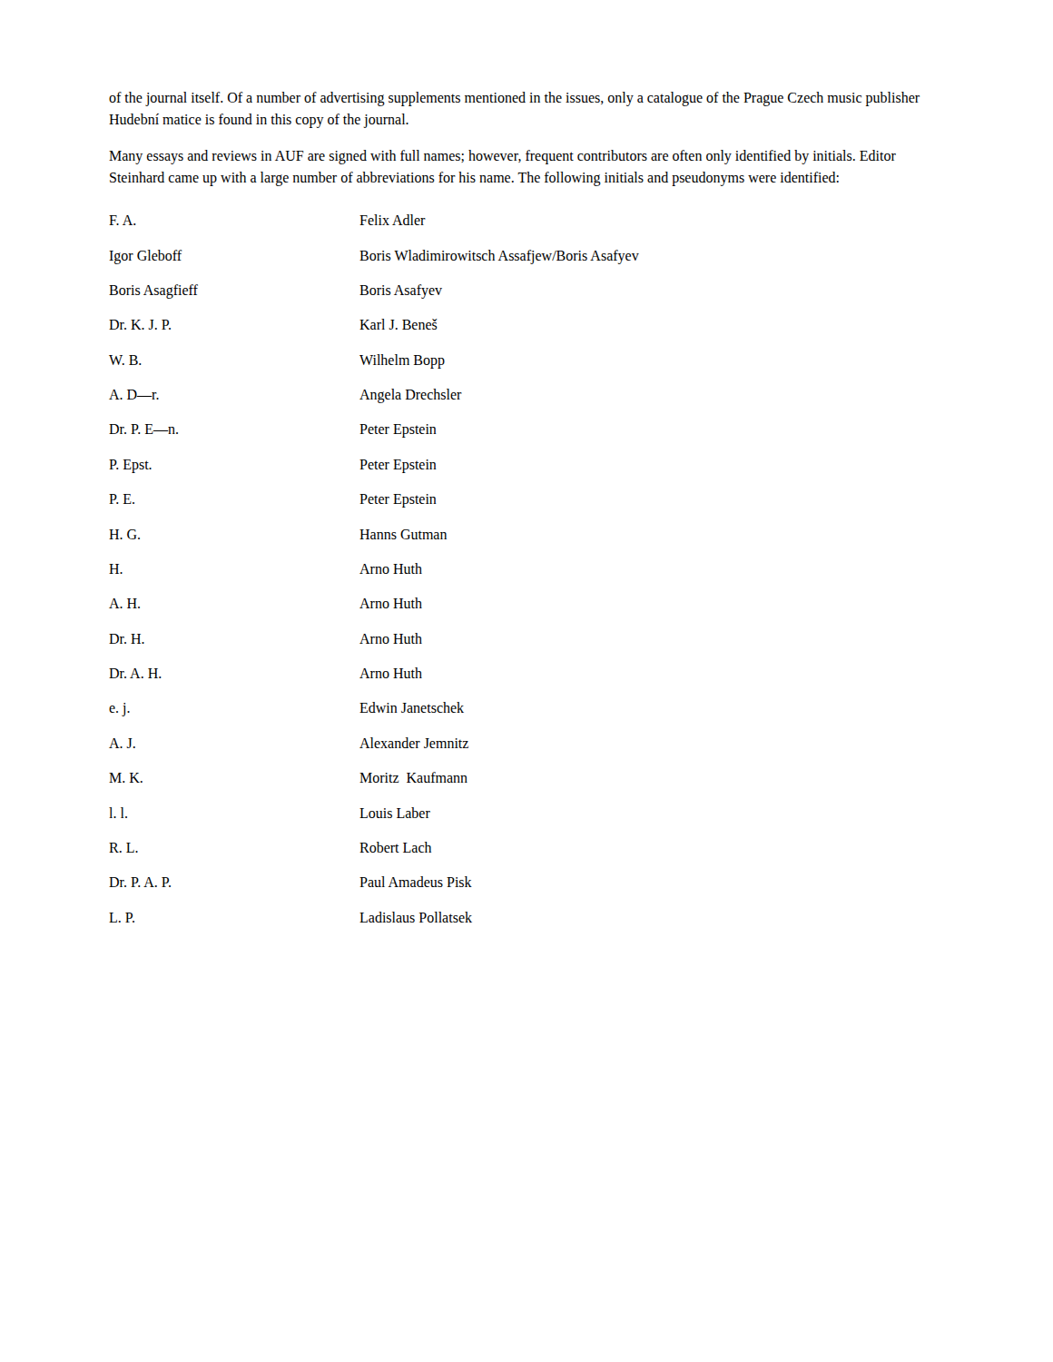of the journal itself. Of a number of advertising supplements mentioned in the issues, only a catalogue of the Prague Czech music publisher Hudební matice is found in this copy of the journal.
Many essays and reviews in AUF are signed with full names; however, frequent contributors are often only identified by initials. Editor Steinhard came up with a large number of abbreviations for his name. The following initials and pseudonyms were identified:
| F. A. | Felix Adler |
| Igor Gleboff | Boris Wladimirowitsch Assafjew/Boris Asafyev |
| Boris Asagfieff | Boris Asafyev |
| Dr. K. J. P. | Karl J. Beneš |
| W. B. | Wilhelm Bopp |
| A. D—r. | Angela Drechsler |
| Dr. P. E—n. | Peter Epstein |
| P. Epst. | Peter Epstein |
| P. E. | Peter Epstein |
| H. G. | Hanns Gutman |
| H. | Arno Huth |
| A. H. | Arno Huth |
| Dr. H. | Arno Huth |
| Dr. A. H. | Arno Huth |
| e. j. | Edwin Janetschek |
| A. J. | Alexander Jemnitz |
| M. K. | Moritz Kaufmann |
| l. l. | Louis Laber |
| R. L. | Robert Lach |
| Dr. P. A. P. | Paul Amadeus Pisk |
| L. P. | Ladislaus Pollatsek |